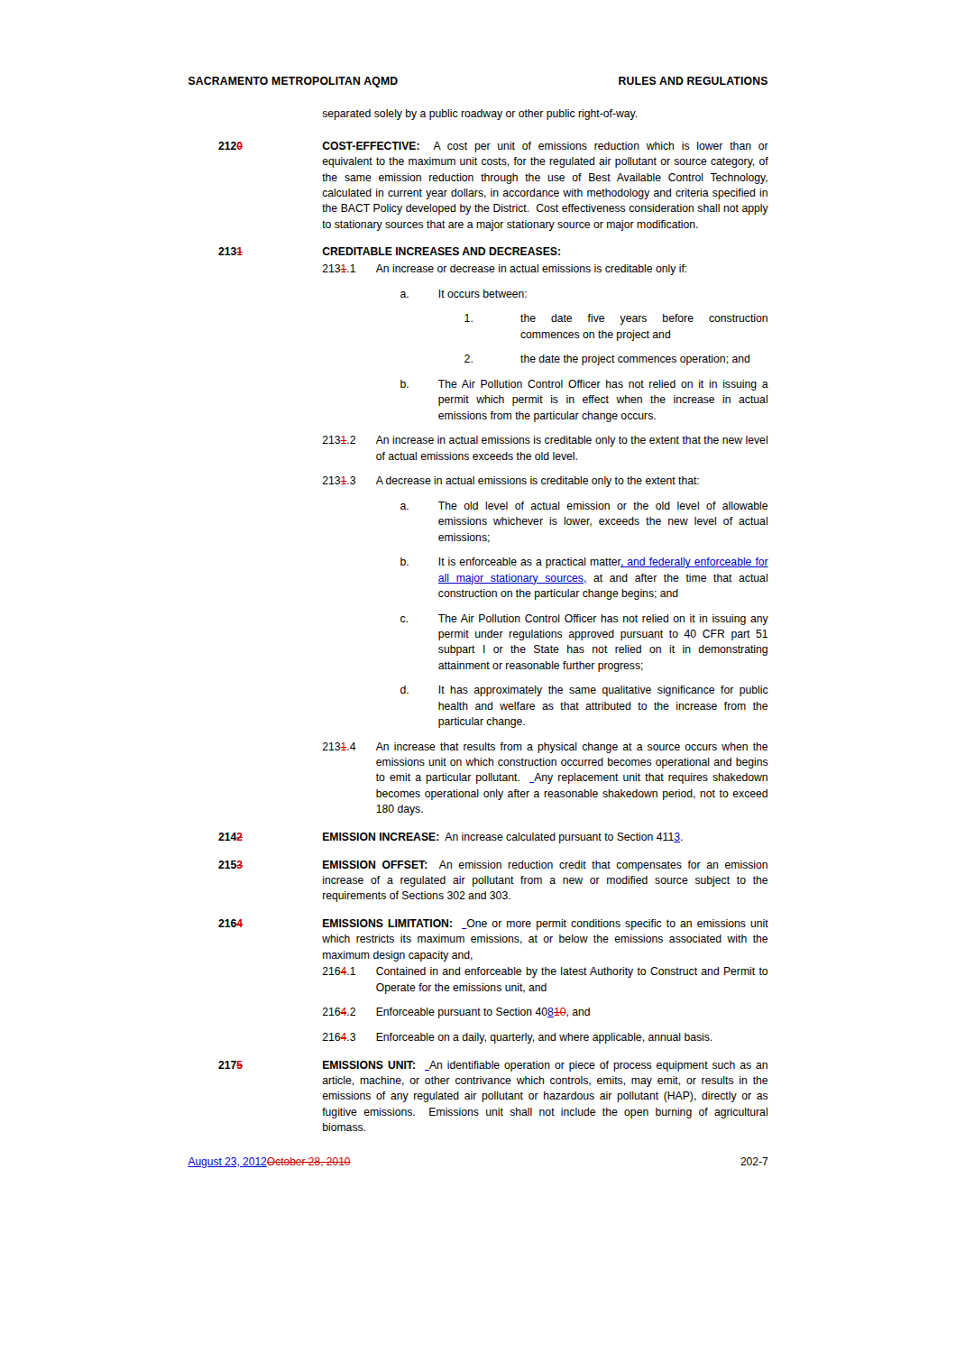SACRAMENTO METROPOLITAN AQMD
RULES AND REGULATIONS
separated solely by a public roadway or other public right-of-way.
2120
COST-EFFECTIVE: A cost per unit of emissions reduction which is lower than or equivalent to the maximum unit costs, for the regulated air pollutant or source category, of the same emission reduction through the use of Best Available Control Technology, calculated in current year dollars, in accordance with methodology and criteria specified in the BACT Policy developed by the District. Cost effectiveness consideration shall not apply to stationary sources that are a major stationary source or major modification.
2131
CREDITABLE INCREASES AND DECREASES:
2131.1
An increase or decrease in actual emissions is creditable only if:
a.
It occurs between:
1.
the date five years before construction commences on the project and
2.
the date the project commences operation; and
b.
The Air Pollution Control Officer has not relied on it in issuing a permit which permit is in effect when the increase in actual emissions from the particular change occurs.
2131.2
An increase in actual emissions is creditable only to the extent that the new level of actual emissions exceeds the old level.
2131.3
A decrease in actual emissions is creditable only to the extent that:
a.
The old level of actual emission or the old level of allowable emissions whichever is lower, exceeds the new level of actual emissions;
b.
It is enforceable as a practical matter, and federally enforceable for all major stationary sources, at and after the time that actual construction on the particular change begins; and
c.
The Air Pollution Control Officer has not relied on it in issuing any permit under regulations approved pursuant to 40 CFR part 51 subpart I or the State has not relied on it in demonstrating attainment or reasonable further progress;
d.
It has approximately the same qualitative significance for public health and welfare as that attributed to the increase from the particular change.
2131.4
An increase that results from a physical change at a source occurs when the emissions unit on which construction occurred becomes operational and begins to emit a particular pollutant. Any replacement unit that requires shakedown becomes operational only after a reasonable shakedown period, not to exceed 180 days.
2142
EMISSION INCREASE: An increase calculated pursuant to Section 4113.
2153
EMISSION OFFSET: An emission reduction credit that compensates for an emission increase of a regulated air pollutant from a new or modified source subject to the requirements of Sections 302 and 303.
2164
EMISSIONS LIMITATION: One or more permit conditions specific to an emissions unit which restricts its maximum emissions, at or below the emissions associated with the maximum design capacity and,
2164.1
Contained in and enforceable by the latest Authority to Construct and Permit to Operate for the emissions unit, and
2164.2
Enforceable pursuant to Section 40810, and
2164.3
Enforceable on a daily, quarterly, and where applicable, annual basis.
2175
EMISSIONS UNIT: An identifiable operation or piece of process equipment such as an article, machine, or other contrivance which controls, emits, may emit, or results in the emissions of any regulated air pollutant or hazardous air pollutant (HAP), directly or as fugitive emissions. Emissions unit shall not include the open burning of agricultural biomass.
August 23, 2012 October 28, 2010
202-7